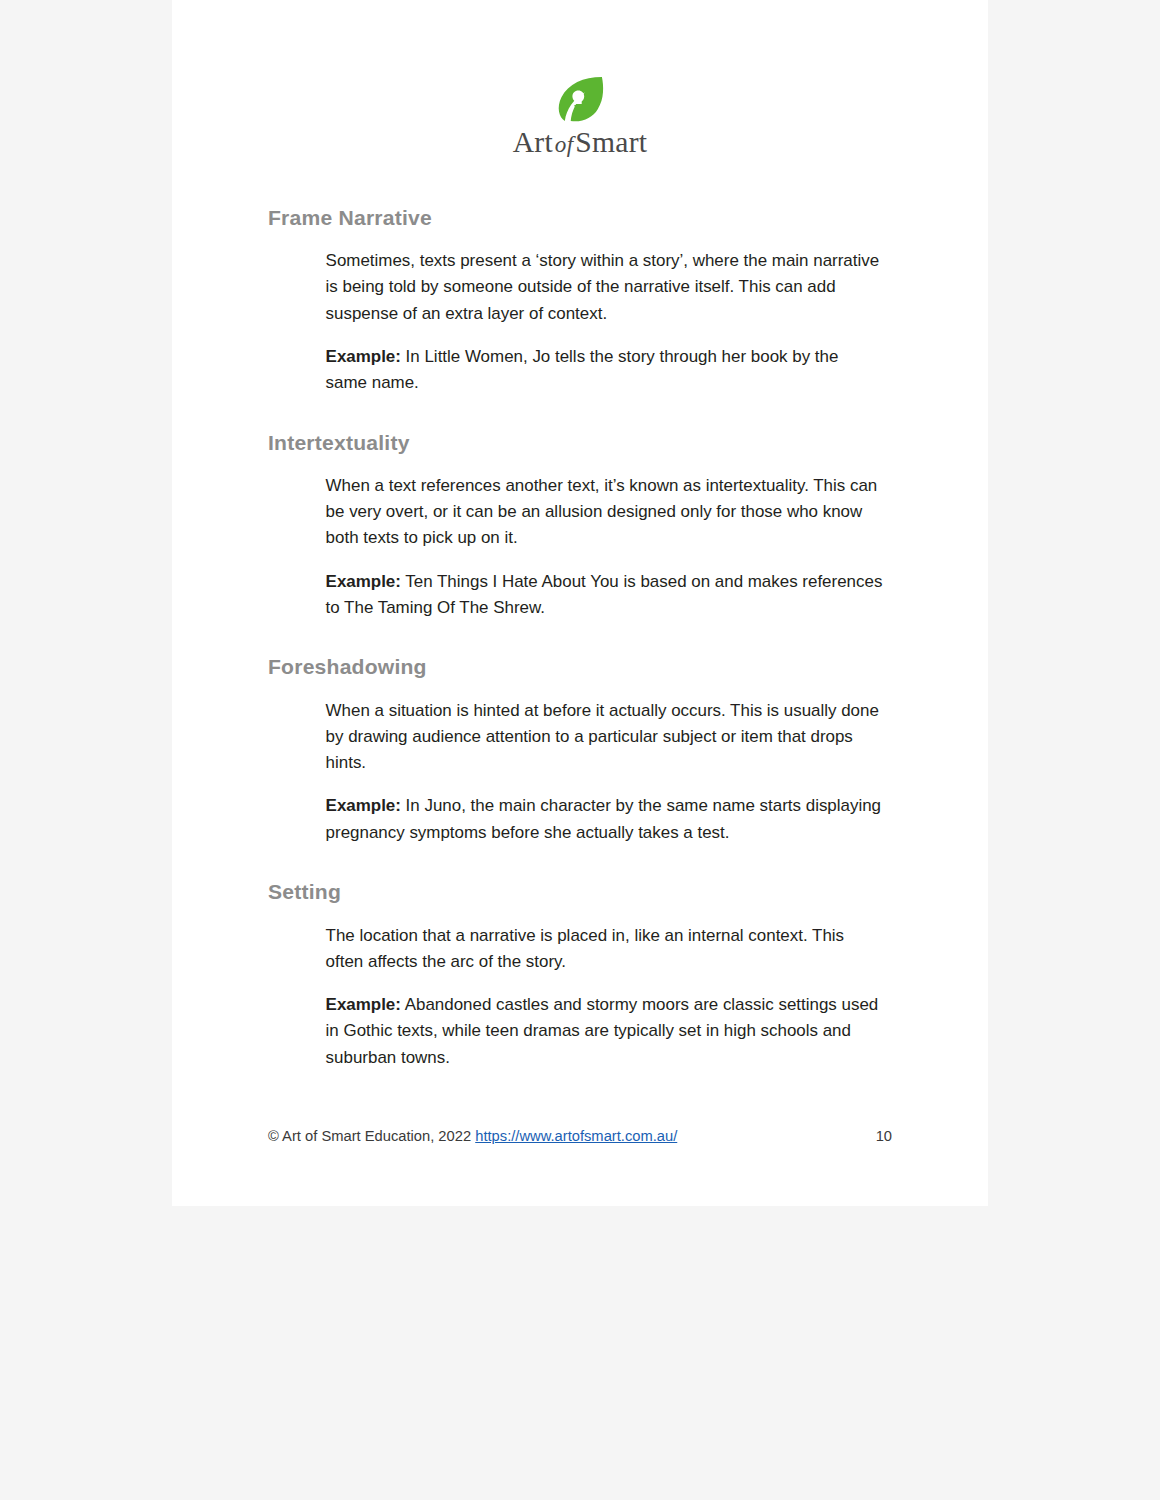Artof Smart
Frame Narrative
Sometimes, texts present a ‘story within a story’, where the main narrative is being told by someone outside of the narrative itself. This can add suspense of an extra layer of context.
Example: In Little Women, Jo tells the story through her book by the same name.
Intertextuality
When a text references another text, it’s known as intertextuality. This can be very overt, or it can be an allusion designed only for those who know both texts to pick up on it.
Example: Ten Things I Hate About You is based on and makes references to The Taming Of The Shrew.
Foreshadowing
When a situation is hinted at before it actually occurs. This is usually done by drawing audience attention to a particular subject or item that drops hints.
Example: In Juno, the main character by the same name starts displaying pregnancy symptoms before she actually takes a test.
Setting
The location that a narrative is placed in, like an internal context. This often affects the arc of the story.
Example: Abandoned castles and stormy moors are classic settings used in Gothic texts, while teen dramas are typically set in high schools and suburban towns.
© Art of Smart Education, 2022 https://www.artofsmart.com.au/ 10